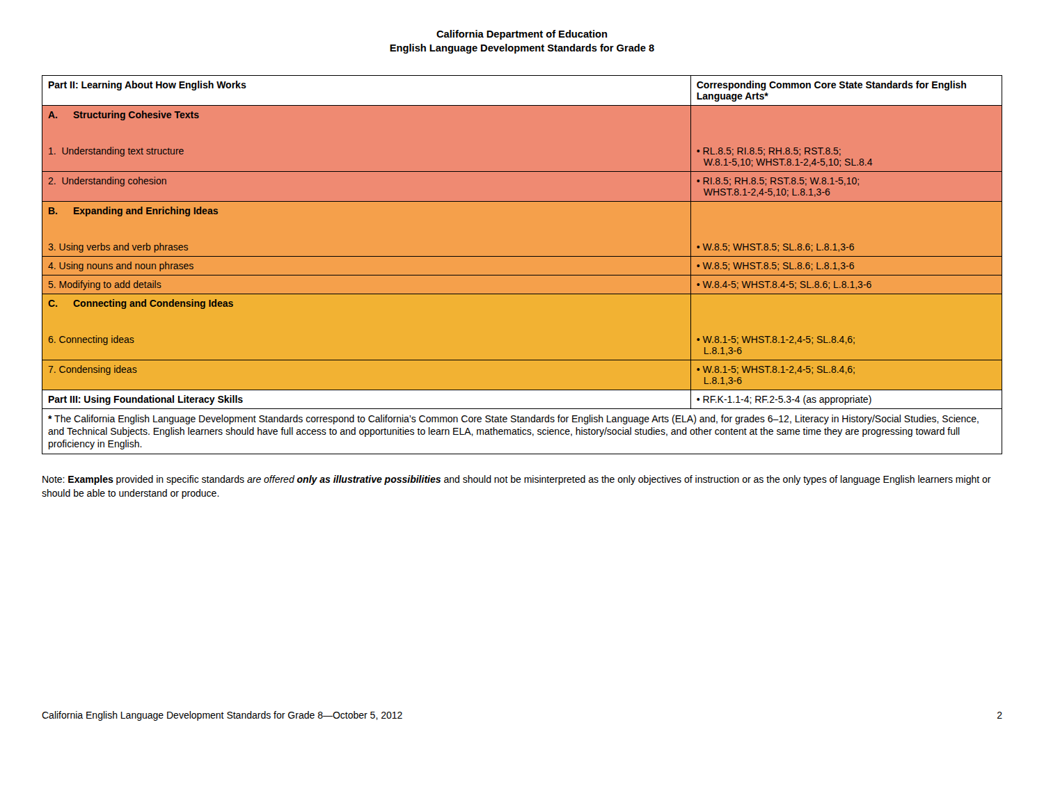California Department of Education
English Language Development Standards for Grade 8
| Part II: Learning About How English Works | Corresponding Common Core State Standards for English Language Arts* |
| A. Structuring Cohesive Texts | |
| 1. Understanding text structure | RL.8.5; RI.8.5; RH.8.5; RST.8.5; W.8.1-5,10; WHST.8.1-2,4-5,10; SL.8.4 |
| 2. Understanding cohesion | RI.8.5; RH.8.5; RST.8.5; W.8.1-5,10; WHST.8.1-2,4-5,10; L.8.1,3-6 |
| B. Expanding and Enriching Ideas | |
| 3. Using verbs and verb phrases | W.8.5; WHST.8.5; SL.8.6; L.8.1,3-6 |
| 4. Using nouns and noun phrases | W.8.5; WHST.8.5; SL.8.6; L.8.1,3-6 |
| 5. Modifying to add details | W.8.4-5; WHST.8.4-5; SL.8.6; L.8.1,3-6 |
| C. Connecting and Condensing Ideas | |
| 6. Connecting ideas | W.8.1-5; WHST.8.1-2,4-5; SL.8.4,6; L.8.1,3-6 |
| 7. Condensing ideas | W.8.1-5; WHST.8.1-2,4-5; SL.8.4,6; L.8.1,3-6 |
| Part III: Using Foundational Literacy Skills | RF.K-1.1-4; RF.2-5.3-4 (as appropriate) |
| * The California English Language Development Standards correspond to California’s Common Core State Standards for English Language Arts (ELA) and, for grades 6–12, Literacy in History/Social Studies, Science, and Technical Subjects. English learners should have full access to and opportunities to learn ELA, mathematics, science, history/social studies, and other content at the same time they are progressing toward full proficiency in English. |
Note: Examples provided in specific standards are offered only as illustrative possibilities and should not be misinterpreted as the only objectives of instruction or as the only types of language English learners might or should be able to understand or produce.
California English Language Development Standards for Grade 8—October 5, 2012 2